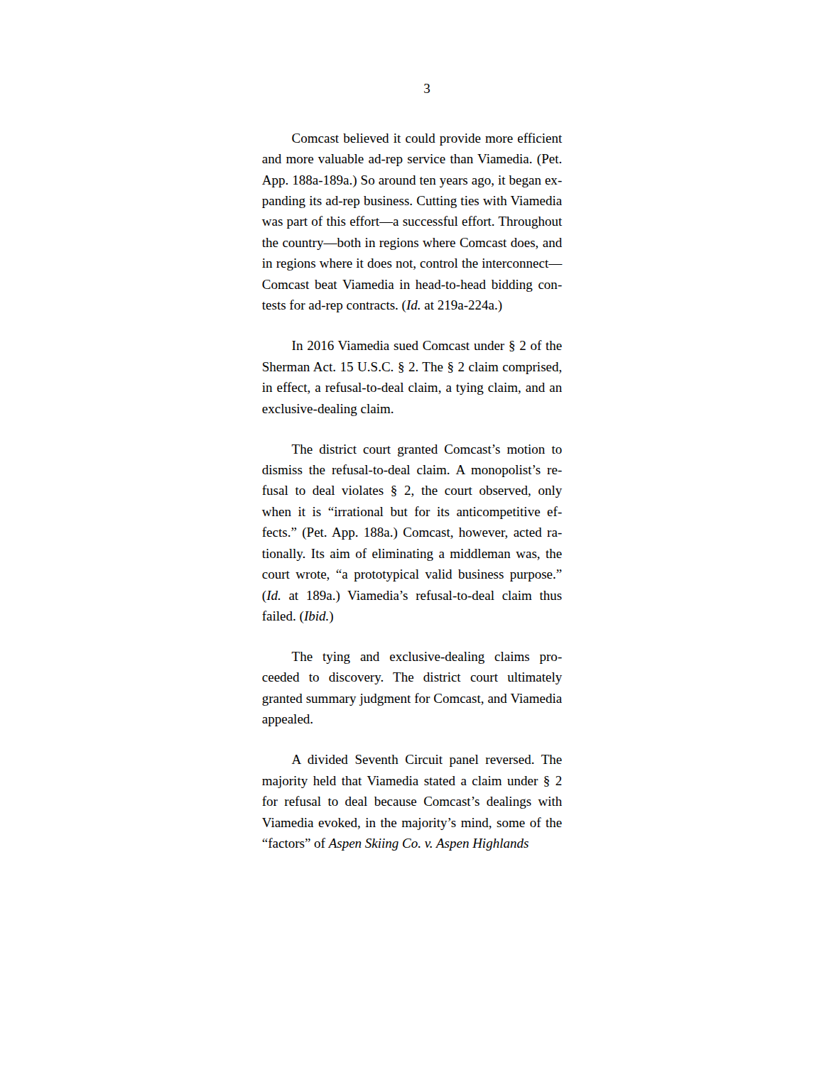3
Comcast believed it could provide more efficient and more valuable ad-rep service than Viamedia. (Pet. App. 188a-189a.) So around ten years ago, it began expanding its ad-rep business. Cutting ties with Viamedia was part of this effort—a successful effort. Throughout the country—both in regions where Comcast does, and in regions where it does not, control the interconnect—Comcast beat Viamedia in head-to-head bidding contests for ad-rep contracts. (Id. at 219a-224a.)
In 2016 Viamedia sued Comcast under § 2 of the Sherman Act. 15 U.S.C. § 2. The § 2 claim comprised, in effect, a refusal-to-deal claim, a tying claim, and an exclusive-dealing claim.
The district court granted Comcast’s motion to dismiss the refusal-to-deal claim. A monopolist’s refusal to deal violates § 2, the court observed, only when it is “irrational but for its anticompetitive effects.” (Pet. App. 188a.) Comcast, however, acted rationally. Its aim of eliminating a middleman was, the court wrote, “a prototypical valid business purpose.” (Id. at 189a.) Viamedia’s refusal-to-deal claim thus failed. (Ibid.)
The tying and exclusive-dealing claims proceeded to discovery. The district court ultimately granted summary judgment for Comcast, and Viamedia appealed.
A divided Seventh Circuit panel reversed. The majority held that Viamedia stated a claim under § 2 for refusal to deal because Comcast’s dealings with Viamedia evoked, in the majority’s mind, some of the “factors” of Aspen Skiing Co. v. Aspen Highlands